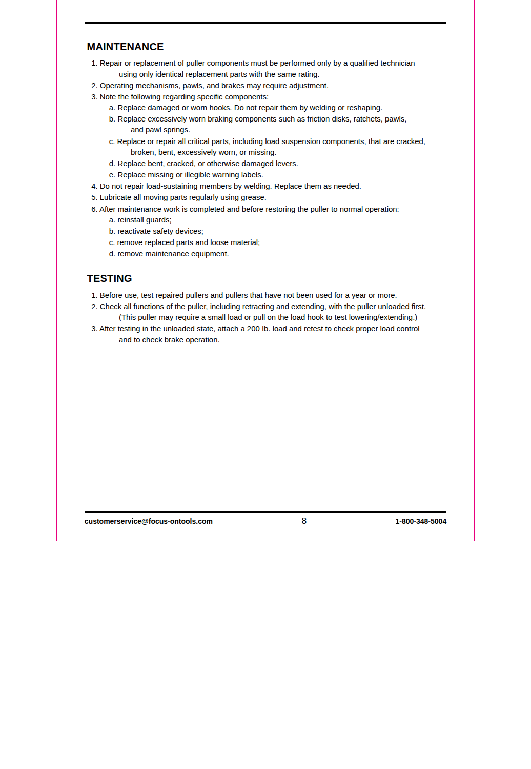MAINTENANCE
1. Repair or replacement of puller components must be performed only by a qualified technicianusing only identical replacement parts with the same rating.
2. Operating mechanisms, pawls, and brakes may require adjustment.
3. Note the following regarding specific components:
a. Replace damaged or worn hooks. Do not repair them by welding or reshaping.
b. Replace excessively worn braking components such as friction disks, ratchets, pawls,and pawl springs.
c. Replace or repair all critical parts, including load suspension components, that are cracked,broken, bent, excessively worn, or missing.
d. Replace bent, cracked, or otherwise damaged levers.
e. Replace missing or illegible warning labels.
4. Do not repair load-sustaining members by welding. Replace them as needed.
5. Lubricate all moving parts regularly using grease.
6. After maintenance work is completed and before restoring the puller to normal operation:
a. reinstall guards;
b. reactivate safety devices;
c. remove replaced parts and loose material;
d. remove maintenance equipment.
TESTING
1. Before use, test repaired pullers and pullers that have not been used for a year or more.
2. Check all functions of the puller, including retracting and extending, with the puller unloaded first.(This puller may require a small load or pull on the load hook to test lowering/extending.)
3. After testing in the unloaded state, attach a 200 Ib. load and retest to check proper load controland to check brake operation.
customerservice@focus-ontools.com 8 1-800-348-5004